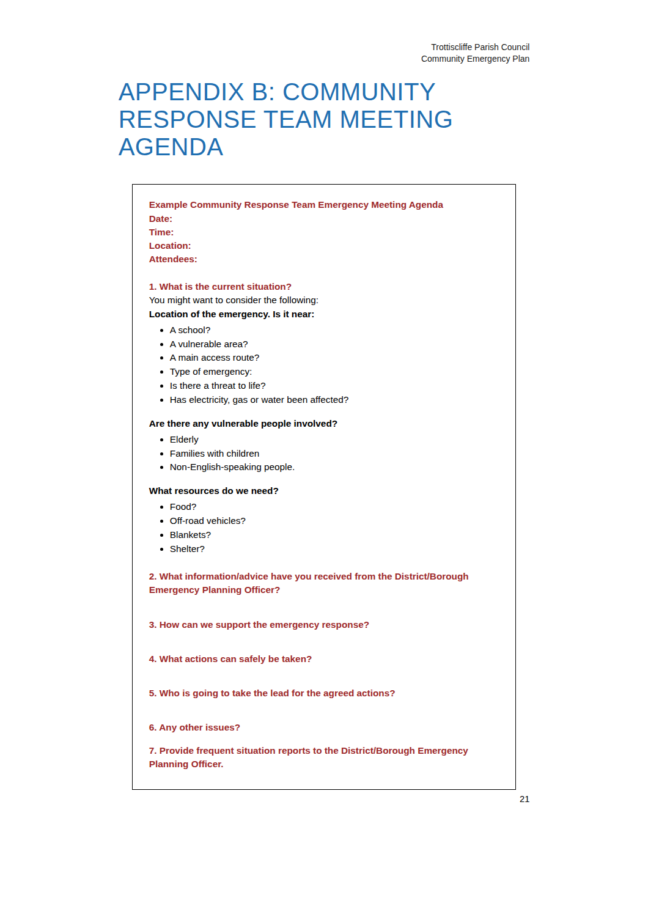Trottiscliffe Parish Council
Community Emergency Plan
APPENDIX B: COMMUNITY
RESPONSE TEAM MEETING AGENDA
Example Community Response Team Emergency Meeting Agenda
Date:
Time:
Location:
Attendees:
1. What is the current situation?
You might want to consider the following:
Location of the emergency. Is it near:
A school?
A vulnerable area?
A main access route?
Type of emergency:
Is there a threat to life?
Has electricity, gas or water been affected?
Are there any vulnerable people involved?
Elderly
Families with children
Non-English-speaking people.
What resources do we need?
Food?
Off-road vehicles?
Blankets?
Shelter?
2. What information/advice have you received from the District/Borough Emergency Planning Officer?
3. How can we support the emergency response?
4. What actions can safely be taken?
5. Who is going to take the lead for the agreed actions?
6. Any other issues?
7. Provide frequent situation reports to the District/Borough Emergency Planning Officer.
21